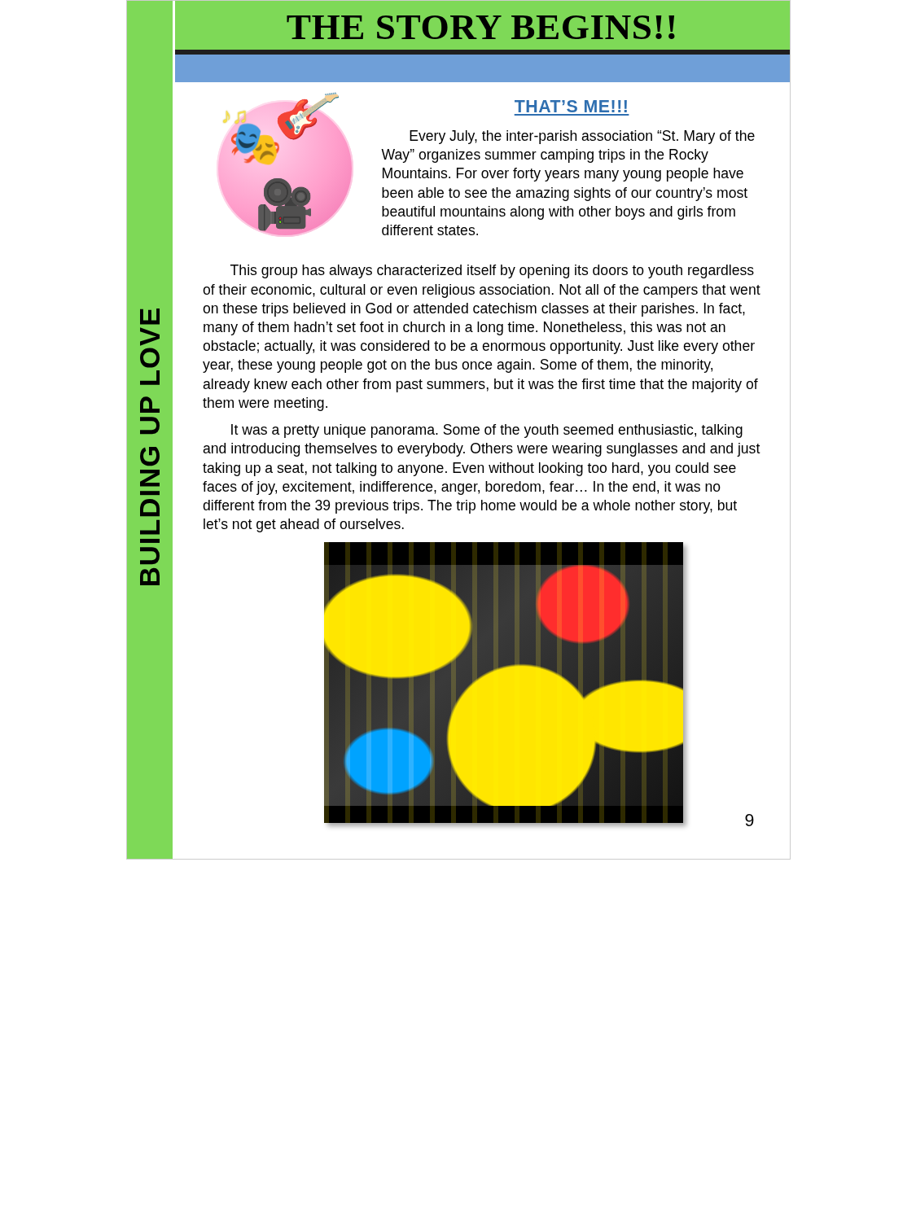BUILDING UP LOVE
THE STORY BEGINS!!
♪♫ 🎸 🎭 🎥
THAT’S ME!!!
Every July, the inter-parish association “St. Mary of the Way” organizes summer camping trips in the Rocky Mountains. For over forty years many young people have been able to see the amazing sights of our country’s most beautiful mountains along with other boys and girls from different states.
This group has always characterized itself by opening its doors to youth regardless of their economic, cultural or even religious association. Not all of the campers that went on these trips believed in God or attended catechism classes at their parishes. In fact, many of them hadn’t set foot in church in a long time. Nonetheless, this was not an obstacle; actually, it was considered to be a enormous opportunity. Just like every other year, these young people got on the bus once again. Some of them, the minority, already knew each other from past summers, but it was the first time that the majority of them were meeting.
It was a pretty unique panorama. Some of the youth seemed enthusiastic, talking and introducing themselves to everybody. Others were wearing sunglasses and and just taking up a seat, not talking to anyone. Even without looking too hard, you could see faces of joy, excitement, indifference, anger, boredom, fear… In the end, it was no different from the 39 previous trips. The trip home would be a whole nother story, but let’s not get ahead of ourselves.
Young people seated on a bus, viewed from the aisle.
9